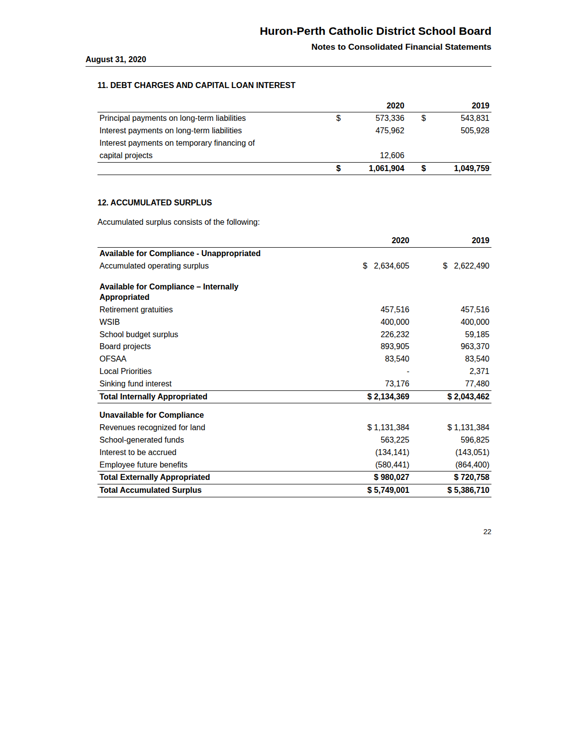Huron-Perth Catholic District School Board
Notes to Consolidated Financial Statements
August 31, 2020
11. DEBT CHARGES AND CAPITAL LOAN INTEREST
| | 2020 | 2019 |
| Principal payments on long-term liabilities | $ | 573,336 | $ | 543,831 |
| Interest payments on long-term liabilities | | 475,962 | | 505,928 |
| Interest payments on temporary financing of | | | | |
| capital projects | | 12,606 | | |
| | $ | 1,061,904 | $ | 1,049,759 |
12. ACCUMULATED SURPLUS
Accumulated surplus consists of the following:
| | 2020 | 2019 |
| Available for Compliance - Unappropriated | | |
| Accumulated operating surplus | $ 2,634,605 | $ 2,622,490 |
| Available for Compliance – Internally Appropriated | | |
| Retirement gratuities | 457,516 | 457,516 |
| WSIB | 400,000 | 400,000 |
| School budget surplus | 226,232 | 59,185 |
| Board projects | 893,905 | 963,370 |
| OFSAA | 83,540 | 83,540 |
| Local Priorities | - | 2,371 |
| Sinking fund interest | 73,176 | 77,480 |
| Total Internally Appropriated | $ 2,134,369 | $ 2,043,462 |
| Unavailable for Compliance | | |
| Revenues recognized for land | $ 1,131,384 | $ 1,131,384 |
| School-generated funds | 563,225 | 596,825 |
| Interest to be accrued | (134,141) | (143,051) |
| Employee future benefits | (580,441) | (864,400) |
| Total Externally Appropriated | $ 980,027 | $ 720,758 |
| Total Accumulated Surplus | $ 5,749,001 | $ 5,386,710 |
22